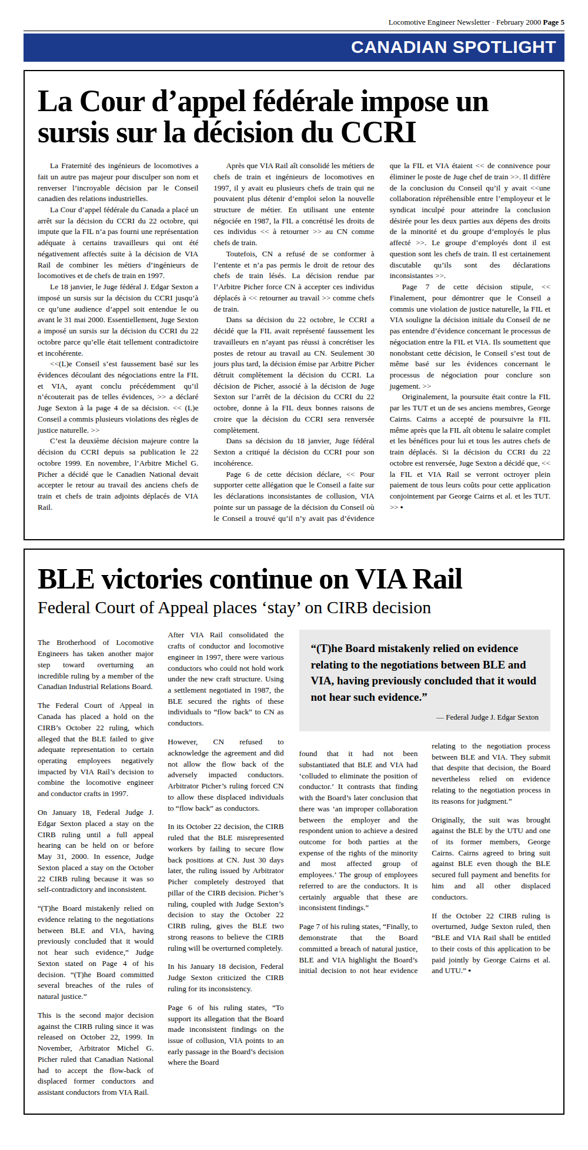Locomotive Engineer Newsletter · February 2000 Page 5
CANADIAN SPOTLIGHT
La Cour d’appel fédérale impose un sursis sur la décision du CCRI
La Fraternité des ingénieurs de locomotives a fait un autre pas majeur pour disculper son nom et renverser l’incroyable décision par le Conseil canadien des relations industrielles.
La Cour d’appel fédérale du Canada a placé un arrêt sur la décision du CCRI du 22 octobre, qui impute que la FIL n’a pas fourni une représentation adéquate à certains travailleurs qui ont été négativement affectés suite à la décision de VIA Rail de combiner les métiers d’ingénieurs de locomotives et de chefs de train en 1997.
Le 18 janvier, le Juge fédéral J. Edgar Sexton a imposé un sursis sur la décision du CCRI jusqu’à ce qu’une audience d’appel soit entendue le ou avant le 31 mai 2000. Essentiellement, Juge Sexton a imposé un sursis sur la décision du CCRI du 22 octobre parce qu’elle était tellement contradictoire et incohérente.
<<(L)e Conseil s’est faussement basé sur les évidences découlant des négociations entre la FIL et VIA, ayant conclu précédemment qu’il n’écouterait pas de telles évidences, >> a déclaré Juge Sexton à la page 4 de sa décision. << (L)e Conseil a commis plusieurs violations des règles de justice naturelle. >>
C’est la deuxième décision majeure contre la décision du CCRI depuis sa publication le 22 octobre 1999. En novembre, l’Arbitre Michel G. Picher a décidé que le Canadien National devait accepter le retour au travail des anciens chefs de train et chefs de train adjoints déplacés de VIA Rail.
Après que VIA Rail aît consolidé les métiers de chefs de train et ingénieurs de locomotives en 1997, il y avait eu plusieurs chefs de train qui ne pouvaient plus détenir d’emploi selon la nouvelle structure de métier. En utilisant une entente négociée en 1987, la FIL a concrétisé les droits de ces individus << à retourner >> au CN comme chefs de train.
Toutefois, CN a refusé de se conformer à l’entente et n’a pas permis le droit de retour des chefs de train lésés. La décision rendue par l’Arbitre Picher force CN à accepter ces individus déplacés à << retourner au travail >> comme chefs de train.
Dans sa décision du 22 octobre, le CCRI a décidé que la FIL avait représenté faussement les travailleurs en n’ayant pas réussi à concrétiser les postes de retour au travail au CN. Seulement 30 jours plus tard, la décision émise par Arbitre Picher détruit complètement la décision du CCRI. La décision de Picher, associé à la décision de Juge Sexton sur l’arrêt de la décision du CCRI du 22 octobre, donne à la FIL deux bonnes raisons de croire que la décision du CCRI sera renversée complètement.
Dans sa décision du 18 janvier, Juge fédéral Sexton a critiqué la décision du CCRI pour son incohérence.
Page 6 de cette décision déclare, << Pour supporter cette allégation que le Conseil a faite sur les déclarations inconsistantes de collusion, VIA pointe sur un passage de la décision du Conseil où le Conseil a trouvé qu’il n’y avait pas d’évidence que la FIL et VIA étaient << de connivence pour éliminer le poste de Juge chef de train >>. Il diffère de la conclusion du Conseil qu’il y avait <<une collaboration répréhensible entre l’employeur et le syndicat inculpé pour atteindre la conclusion désirée pour les deux parties aux dépens des droits de la minorité et du groupe d’employés le plus affecté >>. Le groupe d’employés dont il est question sont les chefs de train. Il est certainement discutable qu’ils sont des déclarations inconsistantes >>.
Page 7 de cette décision stipule, << Finalement, pour démontrer que le Conseil a commis une violation de justice naturelle, la FIL et VIA souligne la décision initiale du Conseil de ne pas entendre d’évidence concernant le processus de négociation entre la FIL et VIA. Ils soumettent que nonobstant cette décision, le Conseil s’est tout de même basé sur les évidences concernant le processus de négociation pour conclure son jugement. >>
Originalement, la poursuite était contre la FIL par les TUT et un de ses anciens membres, George Cairns. Cairns a accepté de poursuivre la FIL même après que la FIL aît obtenu le salaire complet et les bénéfices pour lui et tous les autres chefs de train déplacés. Si la décision du CCRI du 22 octobre est renversée, Juge Sexton a décidé que, << la FIL et VIA Rail se verront octroyer plein paiement de tous leurs coûts pour cette application conjointement par George Cairns et al. et les TUT. >> •
BLE victories continue on VIA Rail
Federal Court of Appeal places ‘stay’ on CIRB decision
The Brotherhood of Locomotive Engineers has taken another major step toward overturning an incredible ruling by a member of the Canadian Industrial Relations Board.
The Federal Court of Appeal in Canada has placed a hold on the CIRB’s October 22 ruling, which alleged that the BLE failed to give adequate representation to certain operating employees negatively impacted by VIA Rail’s decision to combine the locomotive engineer and conductor crafts in 1997.
On January 18, Federal Judge J. Edgar Sexton placed a stay on the CIRB ruling until a full appeal hearing can be held on or before May 31, 2000. In essence, Judge Sexton placed a stay on the October 22 CIRB ruling because it was so self-contradictory and inconsistent.
“(T)he Board mistakenly relied on evidence relating to the negotiations between BLE and VIA, having previously concluded that it would not hear such evidence,” Judge Sexton stated on Page 4 of his decision. “(T)he Board committed several breaches of the rules of natural justice.”
This is the second major decision against the CIRB ruling since it was released on October 22, 1999. In November, Arbitrator Michel G. Picher ruled that Canadian National had to accept the flow-back of displaced former conductors and assistant conductors from VIA Rail.
After VIA Rail consolidated the crafts of conductor and locomotive engineer in 1997, there were various conductors who could not hold work under the new craft structure. Using a settlement negotiated in 1987, the BLE secured the rights of these individuals to “flow back” to CN as conductors.
However, CN refused to acknowledge the agreement and did not allow the flow back of the adversely impacted conductors. Arbitrator Picher’s ruling forced CN to allow these displaced individuals to “flow back” as conductors.
In its October 22 decision, the CIRB ruled that the BLE misrepresented workers by failing to secure flow back positions at CN. Just 30 days later, the ruling issued by Arbitrator Picher completely destroyed that pillar of the CIRB decision. Picher’s ruling, coupled with Judge Sexton’s decision to stay the October 22 CIRB ruling, gives the BLE two strong reasons to believe the CIRB ruling will be overturned completely.
In his January 18 decision, Federal Judge Sexton criticized the CIRB ruling for its inconsistency.
Page 6 of his ruling states, “To support its allegation that the Board made inconsistent findings on the issue of collusion, VIA points to an early passage in the Board’s decision where the Board
“(T)he Board mistakenly relied on evidence relating to the negotiations between BLE and VIA, having previously concluded that it would not hear such evidence.”
— Federal Judge J. Edgar Sexton
found that it had not been substantiated that BLE and VIA had ‘colluded to eliminate the position of conductor.’ It contrasts that finding with the Board’s later conclusion that there was ‘an improper collaboration between the employer and the respondent union to achieve a desired outcome for both parties at the expense of the rights of the minority and most affected group of employees.’ The group of employees referred to are the conductors. It is certainly arguable that these are inconsistent findings.”
Page 7 of his ruling states, “Finally, to demonstrate that the Board committed a breach of natural justice, BLE and VIA highlight the Board’s initial decision to not hear evidence relating to the negotiation process between BLE and VIA. They submit that despite that decision, the Board nevertheless relied on evidence relating to the negotiation process in its reasons for judgment.”
Originally, the suit was brought against the BLE by the UTU and one of its former members, George Cairns. Cairns agreed to bring suit against BLE even though the BLE secured full payment and benefits for him and all other displaced conductors.
If the October 22 CIRB ruling is overturned, Judge Sexton ruled, then “BLE and VIA Rail shall be entitled to their costs of this application to be paid jointly by George Cairns et al. and UTU.” •